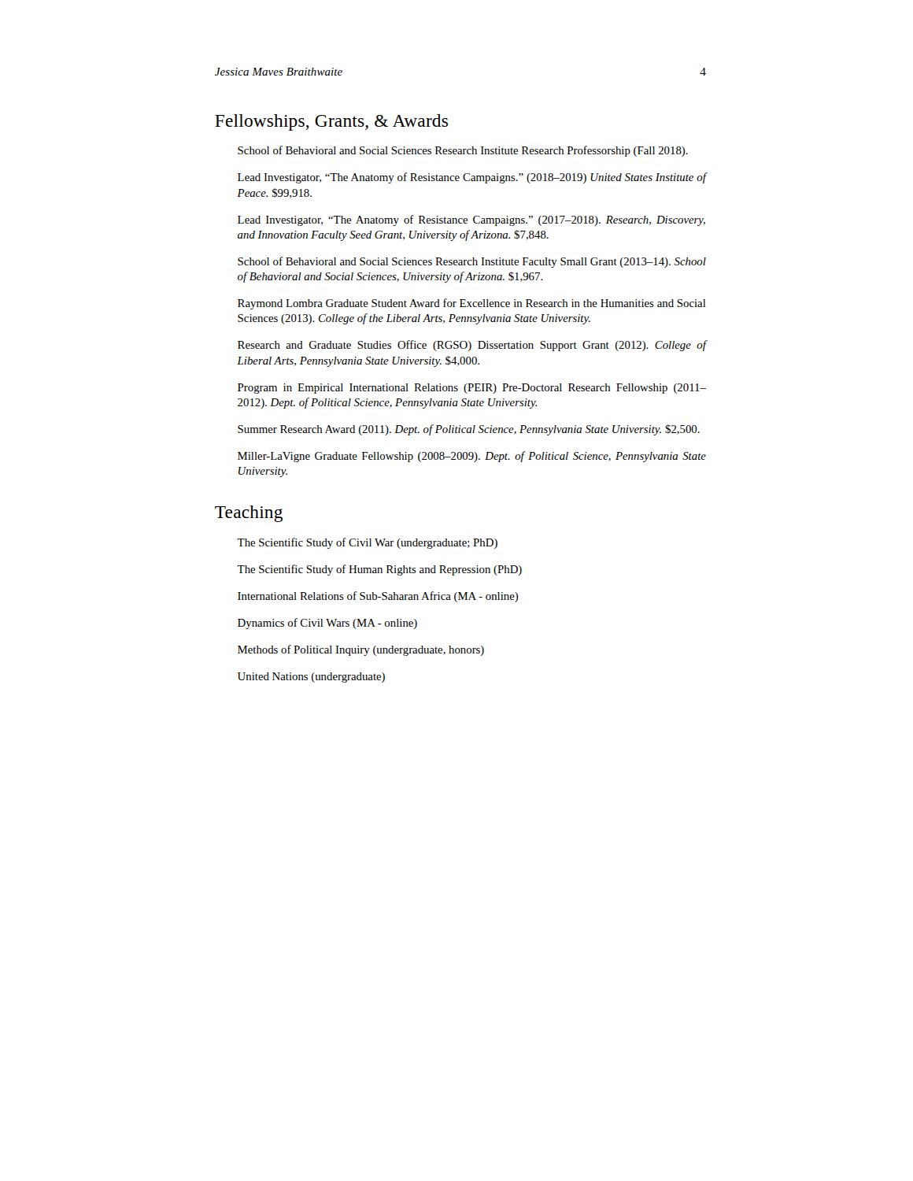Jessica Maves Braithwaite
4
Fellowships, Grants, & Awards
School of Behavioral and Social Sciences Research Institute Research Professorship (Fall 2018).
Lead Investigator, “The Anatomy of Resistance Campaigns.” (2018–2019) United States Institute of Peace. $99,918.
Lead Investigator, “The Anatomy of Resistance Campaigns.” (2017–2018). Research, Discovery, and Innovation Faculty Seed Grant, University of Arizona. $7,848.
School of Behavioral and Social Sciences Research Institute Faculty Small Grant (2013–14). School of Behavioral and Social Sciences, University of Arizona. $1,967.
Raymond Lombra Graduate Student Award for Excellence in Research in the Humanities and Social Sciences (2013). College of the Liberal Arts, Pennsylvania State University.
Research and Graduate Studies Office (RGSO) Dissertation Support Grant (2012). College of Liberal Arts, Pennsylvania State University. $4,000.
Program in Empirical International Relations (PEIR) Pre-Doctoral Research Fellowship (2011–2012). Dept. of Political Science, Pennsylvania State University.
Summer Research Award (2011). Dept. of Political Science, Pennsylvania State University. $2,500.
Miller-LaVigne Graduate Fellowship (2008–2009). Dept. of Political Science, Pennsylvania State University.
Teaching
The Scientific Study of Civil War (undergraduate; PhD)
The Scientific Study of Human Rights and Repression (PhD)
International Relations of Sub-Saharan Africa (MA - online)
Dynamics of Civil Wars (MA - online)
Methods of Political Inquiry (undergraduate, honors)
United Nations (undergraduate)